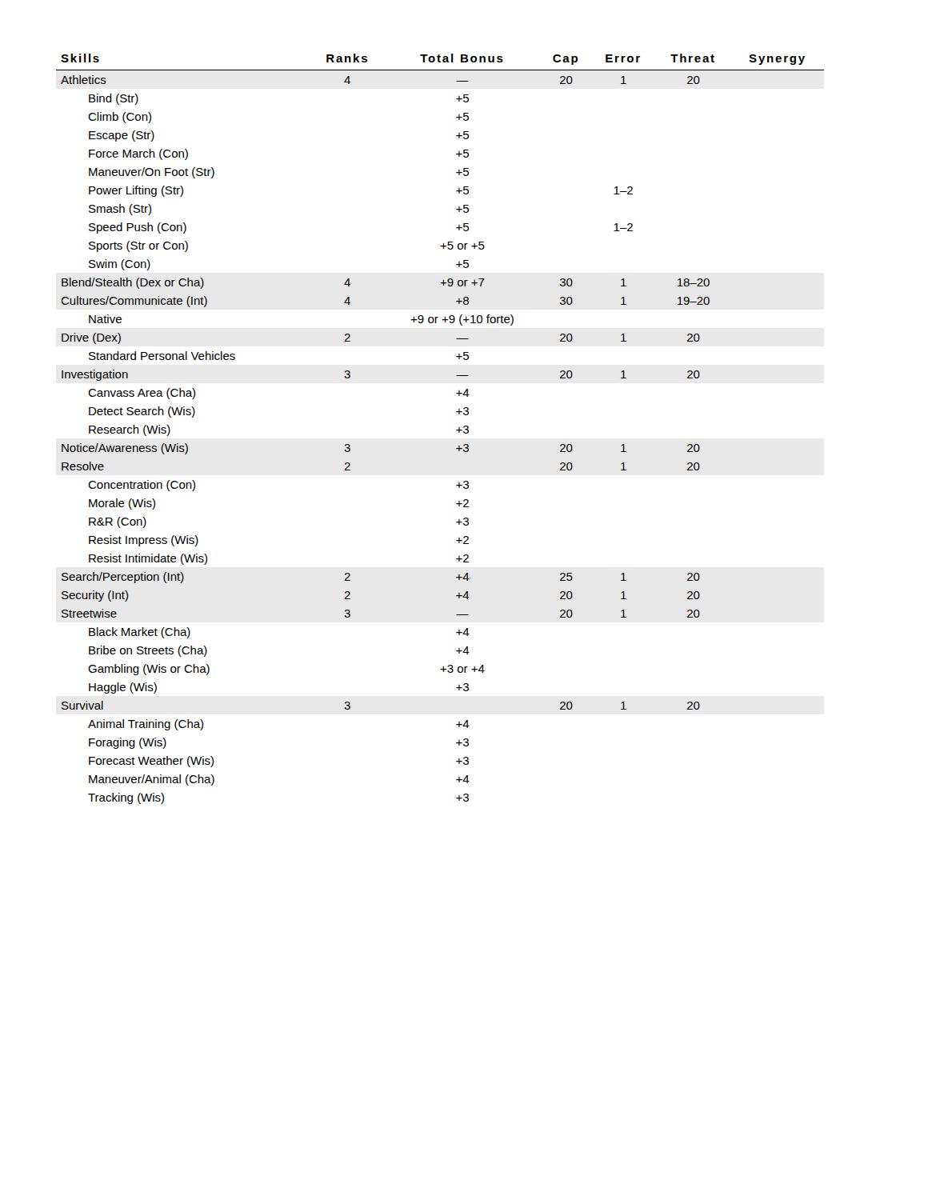| Skills | Ranks | Total Bonus | Cap | Error | Threat | Synergy |
| --- | --- | --- | --- | --- | --- | --- |
| Athletics | 4 | — | 20 | 1 | 20 | |
| Bind (Str) | | +5 | | | | |
| Climb (Con) | | +5 | | | | |
| Escape (Str) | | +5 | | | | |
| Force March (Con) | | +5 | | | | |
| Maneuver/On Foot (Str) | | +5 | | | | |
| Power Lifting (Str) | | +5 | | 1–2 | | |
| Smash (Str) | | +5 | | | | |
| Speed Push (Con) | | +5 | | 1–2 | | |
| Sports (Str or Con) | | +5 or +5 | | | | |
| Swim (Con) | | +5 | | | | |
| Blend/Stealth (Dex or Cha) | 4 | +9 or +7 | 30 | 1 | 18–20 | |
| Cultures/Communicate (Int) | 4 | +8 | 30 | 1 | 19–20 | |
| Native | | +9 or +9 (+10 forte) | | | | |
| Drive (Dex) | 2 | — | 20 | 1 | 20 | |
| Standard Personal Vehicles | | +5 | | | | |
| Investigation | 3 | — | 20 | 1 | 20 | |
| Canvass Area (Cha) | | +4 | | | | |
| Detect Search (Wis) | | +3 | | | | |
| Research (Wis) | | +3 | | | | |
| Notice/Awareness (Wis) | 3 | +3 | 20 | 1 | 20 | |
| Resolve | 2 | | 20 | 1 | 20 | |
| Concentration (Con) | | +3 | | | | |
| Morale (Wis) | | +2 | | | | |
| R&R (Con) | | +3 | | | | |
| Resist Impress (Wis) | | +2 | | | | |
| Resist Intimidate (Wis) | | +2 | | | | |
| Search/Perception (Int) | 2 | +4 | 25 | 1 | 20 | |
| Security (Int) | 2 | +4 | 20 | 1 | 20 | |
| Streetwise | 3 | — | 20 | 1 | 20 | |
| Black Market (Cha) | | +4 | | | | |
| Bribe on Streets (Cha) | | +4 | | | | |
| Gambling (Wis or Cha) | | +3 or +4 | | | | |
| Haggle (Wis) | | +3 | | | | |
| Survival | 3 | | 20 | 1 | 20 | |
| Animal Training (Cha) | | +4 | | | | |
| Foraging (Wis) | | +3 | | | | |
| Forecast Weather (Wis) | | +3 | | | | |
| Maneuver/Animal (Cha) | | +4 | | | | |
| Tracking (Wis) | | +3 | | | | |